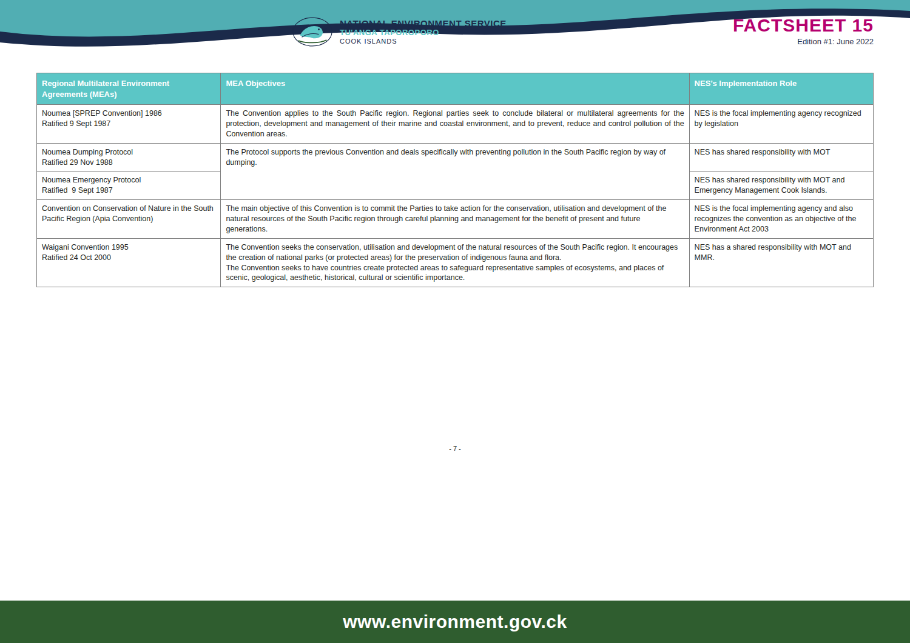NATIONAL ENVIRONMENT SERVICE
TU'ANGA TAPOROPORO
COOK ISLANDS
FACTSHEET 15
Edition #1: June 2022
| Regional Multilateral Environment Agreements (MEAs) | MEA Objectives | NES’s Implementation Role |
| --- | --- | --- |
| Noumea [SPREP Convention] 1986 Ratified 9 Sept 1987 | The Convention applies to the South Pacific region. Regional parties seek to conclude bilateral or multilateral agreements for the protection, development and management of their marine and coastal environment, and to prevent, reduce and control pollution of the Convention areas. | NES is the focal implementing agency recognized by legislation |
| Noumea Dumping Protocol Ratified 29 Nov 1988 | The Protocol supports the previous Convention and deals specifically with preventing pollution in the South Pacific region by way of dumping. | NES has shared responsibility with MOT |
| Noumea Emergency Protocol Ratified 9 Sept 1987 | NES has shared responsibility with MOT and Emergency Management Cook Islands. |
| Convention on Conservation of Nature in the South Pacific Region (Apia Convention) | The main objective of this Convention is to commit the Parties to take action for the conservation, utilisation and development of the natural resources of the South Pacific region through careful planning and management for the benefit of present and future generations. | NES is the focal implementing agency and also recognizes the convention as an objective of the Environment Act 2003 |
| Waigani Convention 1995 Ratified 24 Oct 2000 | The Convention seeks the conservation, utilisation and development of the natural resources of the South Pacific region. It encourages the creation of national parks (or protected areas) for the preservation of indigenous fauna and flora. The Convention seeks to have countries create protected areas to safeguard representative samples of ecosystems, and places of scenic, geological, aesthetic, historical, cultural or scientific importance. | NES has a shared responsibility with MOT and MMR. |
- 7 -
www. environment. gov. ck